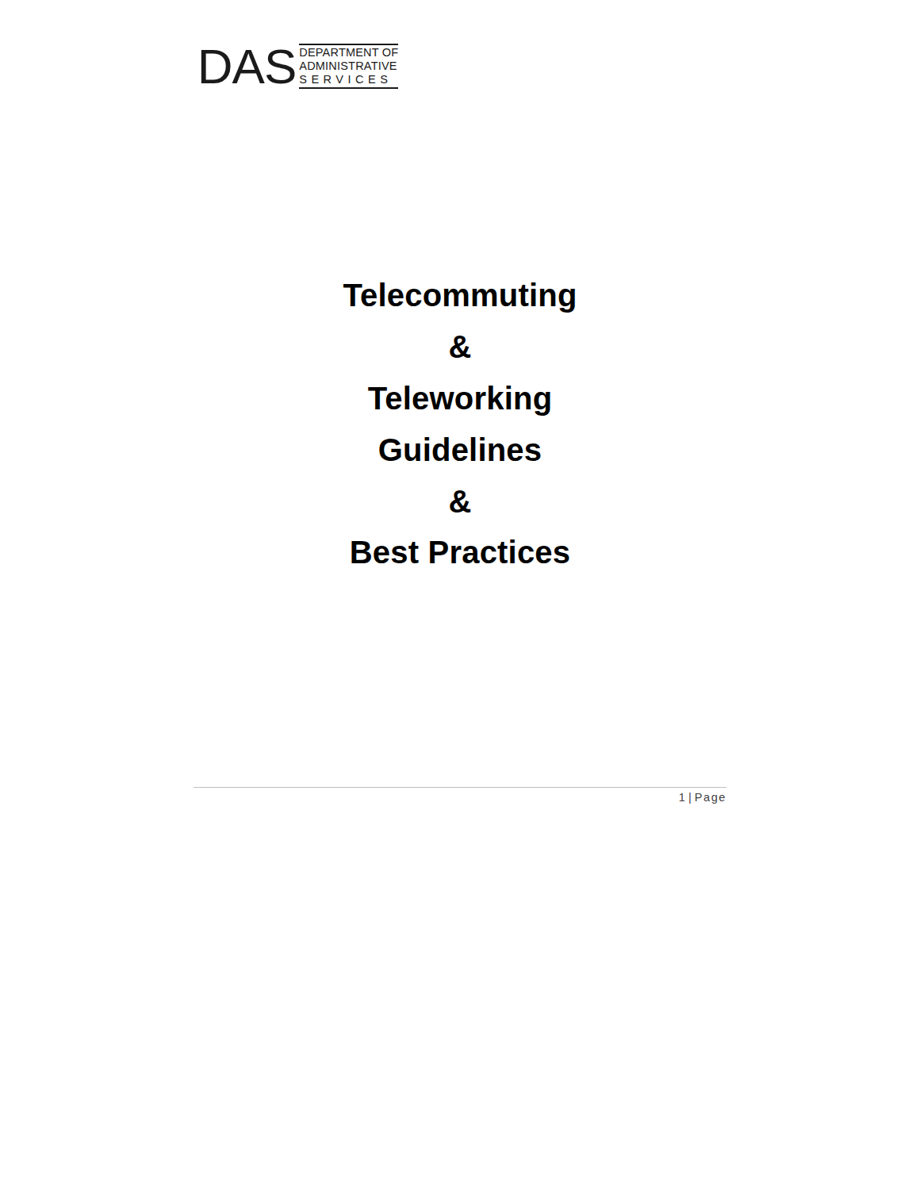DAS Department of Administrative Services
Telecommuting
&
Teleworking
Guidelines
&
Best Practices
1 | Page